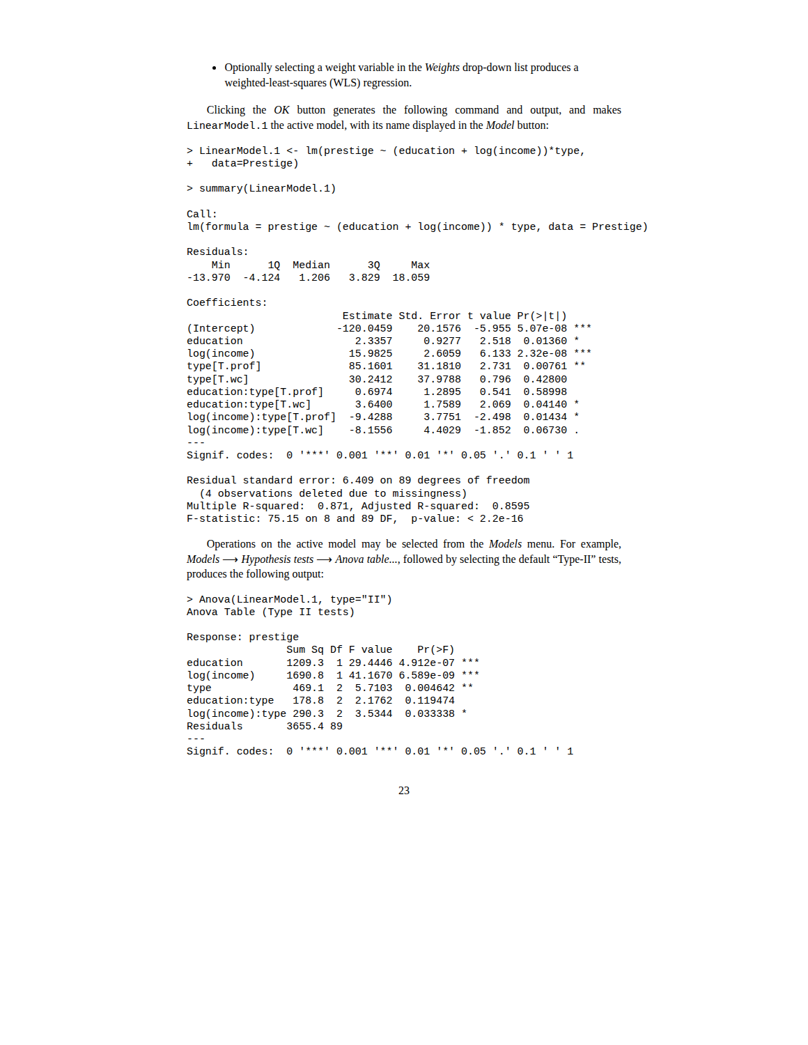Optionally selecting a weight variable in the Weights drop-down list produces a weighted-least-squares (WLS) regression.
Clicking the OK button generates the following command and output, and makes LinearModel.1 the active model, with its name displayed in the Model button:
> LinearModel.1 <- lm(prestige ~ (education + log(income))*type,
+   data=Prestige)

> summary(LinearModel.1)

Call:
lm(formula = prestige ~ (education + log(income)) * type, data = Prestige)

Residuals:
    Min      1Q  Median      3Q     Max
-13.970  -4.124   1.206   3.829  18.059

Coefficients:
                         Estimate Std. Error t value Pr(>|t|)
(Intercept)             -120.0459    20.1576  -5.955 5.07e-08 ***
education                  2.3357     0.9277   2.518  0.01360 *
log(income)               15.9825     2.6059   6.133 2.32e-08 ***
type[T.prof]              85.1601    31.1810   2.731  0.00761 **
type[T.wc]                30.2412    37.9788   0.796  0.42800
education:type[T.prof]     0.6974     1.2895   0.541  0.58998
education:type[T.wc]       3.6400     1.7589   2.069  0.04140 *
log(income):type[T.prof]  -9.4288     3.7751  -2.498  0.01434 *
log(income):type[T.wc]    -8.1556     4.4029  -1.852  0.06730 .
---
Signif. codes:  0 '***' 0.001 '**' 0.01 '*' 0.05 '.' 0.1 ' ' 1

Residual standard error: 6.409 on 89 degrees of freedom
  (4 observations deleted due to missingness)
Multiple R-squared:  0.871, Adjusted R-squared:  0.8595
F-statistic: 75.15 on 8 and 89 DF,  p-value: < 2.2e-16
Operations on the active model may be selected from the Models menu. For example, Models ⟶ Hypothesis tests ⟶ Anova table..., followed by selecting the default “Type-II” tests, produces the following output:
> Anova(LinearModel.1, type="II")
Anova Table (Type II tests)

Response: prestige
                Sum Sq Df F value    Pr(>F)
education       1209.3  1 29.4446 4.912e-07 ***
log(income)     1690.8  1 41.1670 6.589e-09 ***
type             469.1  2  5.7103  0.004642 **
education:type   178.8  2  2.1762  0.119474
log(income):type 290.3  2  3.5344  0.033338 *
Residuals       3655.4 89
---
Signif. codes:  0 '***' 0.001 '**' 0.01 '*' 0.05 '.' 0.1 ' ' 1
23